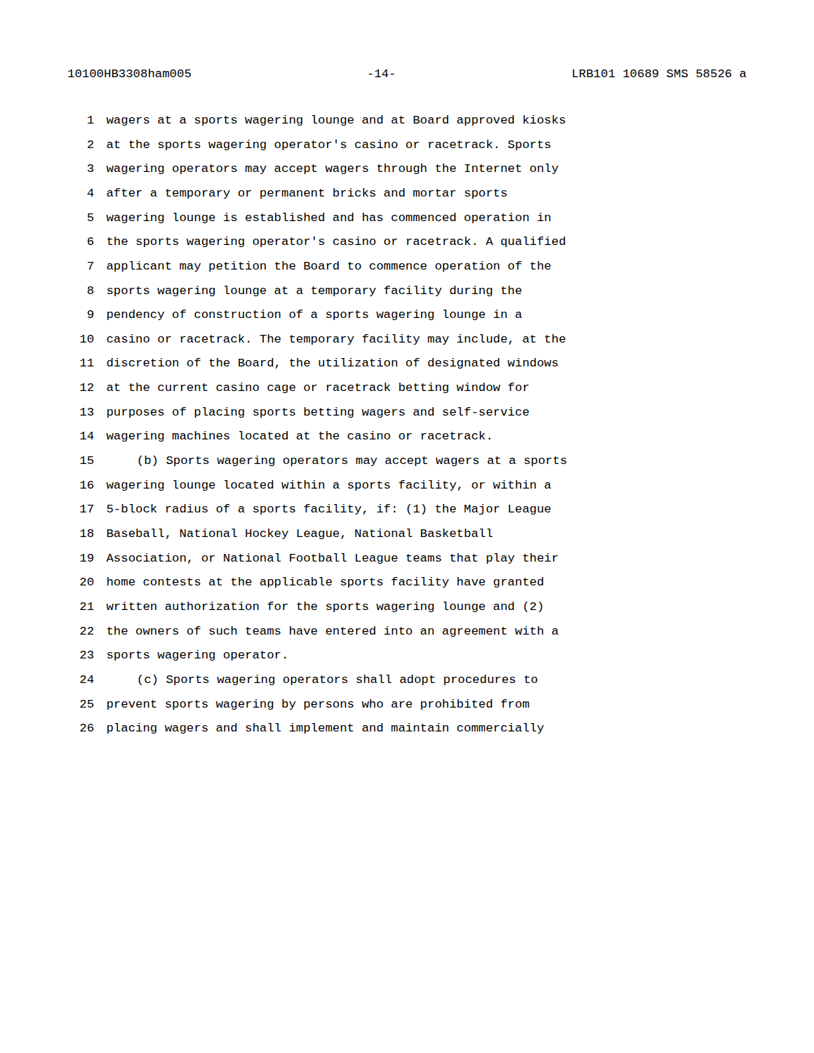10100HB3308ham005 -14- LRB101 10689 SMS 58526 a
wagers at a sports wagering lounge and at Board approved kiosks
at the sports wagering operator's casino or racetrack. Sports
wagering operators may accept wagers through the Internet only
after a temporary or permanent bricks and mortar sports
wagering lounge is established and has commenced operation in
the sports wagering operator's casino or racetrack. A qualified
applicant may petition the Board to commence operation of the
sports wagering lounge at a temporary facility during the
pendency of construction of a sports wagering lounge in a
casino or racetrack. The temporary facility may include, at the
discretion of the Board, the utilization of designated windows
at the current casino cage or racetrack betting window for
purposes of placing sports betting wagers and self-service
wagering machines located at the casino or racetrack.
(b) Sports wagering operators may accept wagers at a sports
wagering lounge located within a sports facility, or within a
5-block radius of a sports facility, if: (1) the Major League
Baseball, National Hockey League, National Basketball
Association, or National Football League teams that play their
home contests at the applicable sports facility have granted
written authorization for the sports wagering lounge and (2)
the owners of such teams have entered into an agreement with a
sports wagering operator.
(c) Sports wagering operators shall adopt procedures to
prevent sports wagering by persons who are prohibited from
placing wagers and shall implement and maintain commercially